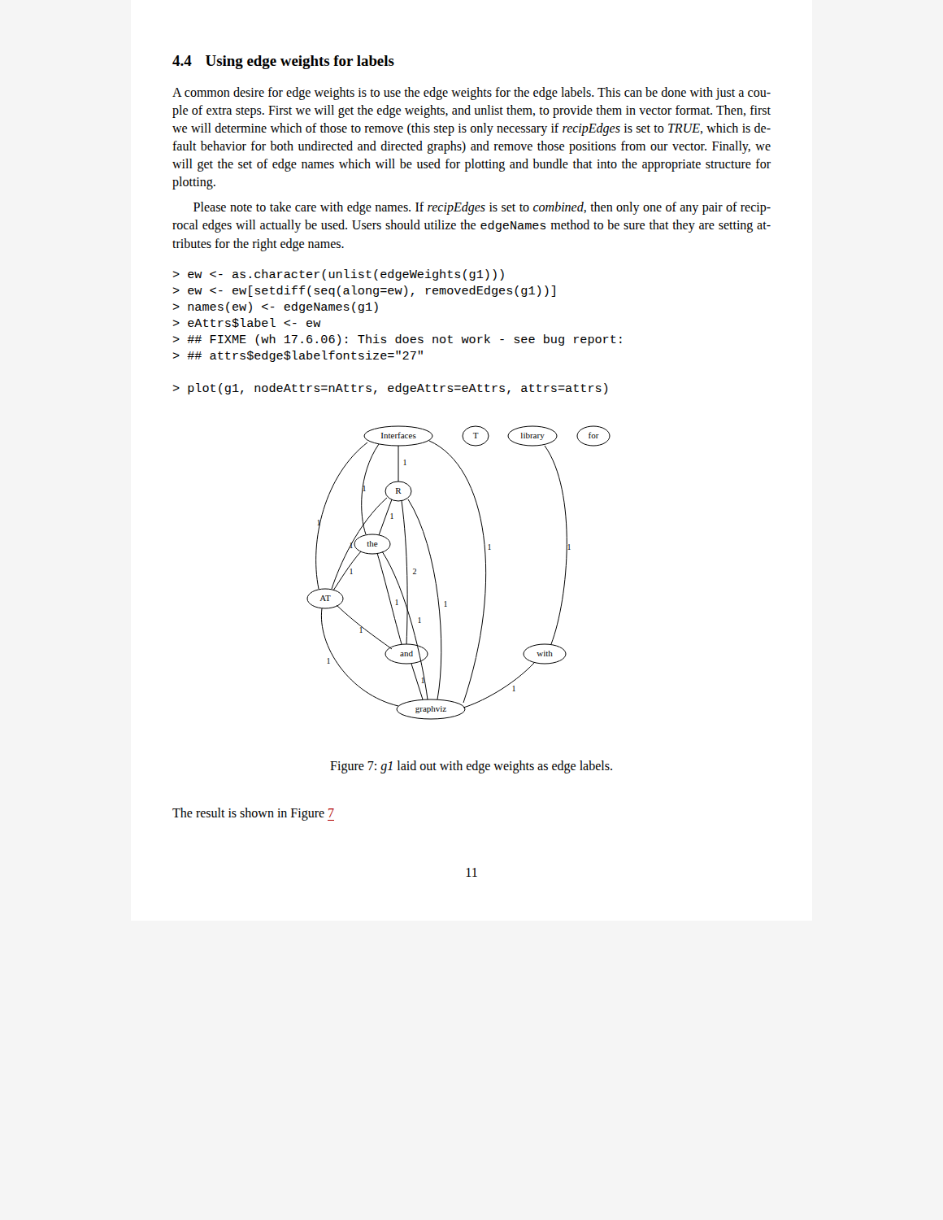4.4 Using edge weights for labels
A common desire for edge weights is to use the edge weights for the edge labels. This can be done with just a couple of extra steps. First we will get the edge weights, and unlist them, to provide them in vector format. Then, first we will determine which of those to remove (this step is only necessary if recipEdges is set to TRUE, which is default behavior for both undirected and directed graphs) and remove those positions from our vector. Finally, we will get the set of edge names which will be used for plotting and bundle that into the appropriate structure for plotting.
Please note to take care with edge names. If recipEdges is set to combined, then only one of any pair of reciprocal edges will actually be used. Users should utilize the edgeNames method to be sure that they are setting attributes for the right edge names.
> ew <- as.character(unlist(edgeWeights(g1)))
> ew <- ew[setdiff(seq(along=ew), removedEdges(g1))]
> names(ew) <- edgeNames(g1)
> eAttrs$label <- ew
> ## FIXME (wh 17.6.06): This does not work - see bug report:
> ## attrs$edge$labelfontsize="27"

> plot(g1, nodeAttrs=nAttrs, edgeAttrs=eAttrs, attrs=attrs)
Interfaces T library for R the AT and with graphviz 1 1 1 1 1 1 2 1 1 1 1 1 1 1 1 1
Figure 7: g1 laid out with edge weights as edge labels.
The result is shown in Figure 7
11